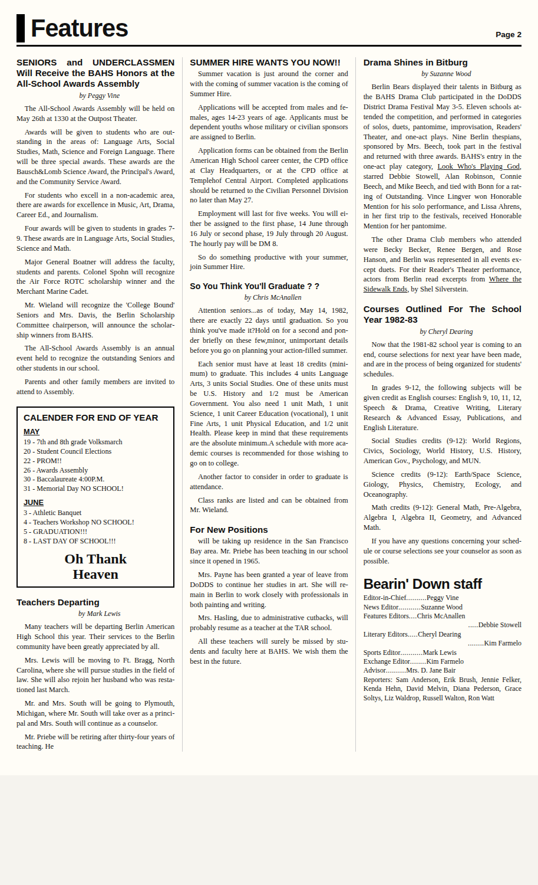Features
Page 2
SENIORS and UNDERCLASSMEN Will Receive the BAHS Honors at the All-School Awards Assembly
by Peggy Vine
The All-School Awards Assembly will be held on May 26th at 1330 at the Outpost Theater.
Awards will be given to students who are outstanding in the areas of: Language Arts, Social Studies, Math, Science and Foreign Language. There will be three special awards. These awards are the Bausch&Lomb Science Award, the Principal's Award, and the Community Service Award.
For students who excell in a non-academic area, there are awards for excellence in Music, Art, Drama, Career Ed., and Journalism.
Four awards will be given to students in grades 7-9. These awards are in Language Arts, Social Studies, Science and Math.
Major General Boatner will address the faculty, students and parents. Colonel Spohn will recognize the Air Force ROTC scholarship winner and the Merchant Marine Cadet.
Mr. Wieland will recognize the 'College Bound' Seniors and Mrs. Davis, the Berlin Scholarship Committee chairperson, will announce the scholarship winners from BAHS.
The All-School Awards Assembly is an annual event held to recognize the outstanding Seniors and other students in our school.
Parents and other family members are invited to attend to Assembly.
CALENDER FOR END OF YEAR
MAY
19 - 7th and 8th grade Volksmarch
20 - Student Council Elections
22 - PROM!!
26 - Awards Assembly
30 - Baccalaureate 4:00P.M.
31 - Memorial Day NO SCHOOL!
JUNE
3 - Athletic Banquet
4 - Teachers Workshop NO SCHOOL!
5 - GRADUATION!!!
8 - LAST DAY OF SCHOOL!!!
Oh Thank
Heaven
Teachers Departing
by Mark Lewis
Many teachers will be departing Berlin American High School this year. Their services to the Berlin community have been greatly appreciated by all.
Mrs. Lewis will be moving to Ft. Bragg, North Carolina, where she will pursue studies in the field of law. She will also rejoin her husband who was restationed last March.
Mr. and Mrs. South will be going to Plymouth, Michigan, where Mr. South will take over as a principal and Mrs. South will continue as a counselor.
Mr. Priebe will be retiring after thirty-four years of teaching. He
SUMMER HIRE WANTS YOU NOW!!
Summer vacation is just around the corner and with the coming of summer vacation is the coming of Summer Hire.
Applications will be accepted from males and females, ages 14-23 years of age. Applicants must be dependent youths whose military or civilian sponsors are assigned to Berlin.
Application forms can be obtained from the Berlin American High School career center, the CPD office at Clay Headquarters, or at the CPD office at Templehof Central Airport. Completed applications should be returned to the Civilian Personnel Division no later than May 27.
Employment will last for five weeks. You will either be assigned to the first phase, 14 June through 16 July or second phase, 19 July through 20 August. The hourly pay will be DM 8.
So do something productive with your summer, join Summer Hire.
So You Think You'll Graduate ? ?
by Chris McAnallen
Attention seniors...as of today, May 14, 1982, there are exactly 22 days until graduation. So you think you've made it?Hold on for a second and ponder briefly on these few,minor, unimportant details before you go on planning your action-filled summer.
Each senior must have at least 18 credits (minimum) to graduate. This includes 4 units Language Arts, 3 units Social Studies. One of these units must be U.S. History and 1/2 must be American Government. You also need 1 unit Math, 1 unit Science, 1 unit Career Education (vocational), 1 unit Fine Arts, 1 unit Physical Education, and 1/2 unit Health. Please keep in mind that these requirements are the absolute minimum.A schedule with more academic courses is recommended for those wishing to go on to college.
Another factor to consider in order to graduate is attendance.
Class ranks are listed and can be obtained from Mr. Wieland.
For New Positions
will be taking up residence in the San Francisco Bay area. Mr. Priebe has been teaching in our school since it opened in 1965.
Mrs. Payne has been granted a year of leave from DoDDS to continue her studies in art. She will remain in Berlin to work closely with professionals in both painting and writing.
Mrs. Hasling, due to administrative cutbacks, will probably resume as a teacher at the TAR school.
All these teachers will surely be missed by students and faculty here at BAHS. We wish them the best in the future.
Drama Shines in Bitburg
by Suzanne Wood
Berlin Bears displayed their talents in Bitburg as the BAHS Drama Club participated in the DoDDS District Drama Festival May 3-5. Eleven schools attended the competition, and performed in categories of solos, duets, pantomime, improvisation, Readers' Theater, and one-act plays. Nine Berlin thespians, sponsored by Mrs. Beech, took part in the festival and returned with three awards. BAHS's entry in the one-act play category, Look Who's Playing God, starred Debbie Stowell, Alan Robinson, Connie Beech, and Mike Beech, and tied with Bonn for a rating of Outstanding. Vince Lingver won Honorable Mention for his solo performance, and Lissa Ahrens, in her first trip to the festivals, received Honorable Mention for her pantomime.
The other Drama Club members who attended were Becky Becker, Renee Bergen, and Rose Hanson, and Berlin was represented in all events except duets. For their Reader's Theater performance, actors from Berlin read excerpts from Where the Sidewalk Ends, by Shel Silverstein.
Courses Outlined For The School Year 1982-83
by Cheryl Dearing
Now that the 1981-82 school year is coming to an end, course selections for next year have been made, and are in the process of being organized for students' schedules.
In grades 9-12, the following subjects will be given credit as English courses: English 9, 10, 11, 12, Speech & Drama, Creative Writing, Literary Research & Advanced Essay, Publications, and English Literature.
Social Studies credits (9-12): World Regions, Civics, Sociology, World History, U.S. History, American Gov., Psychology, and MUN.
Science credits (9-12): Earth/Space Science, Giology, Physics, Chemistry, Ecology, and Oceanography.
Math credits (9-12): General Math, Pre-Algebra, Algebra I, Algebra II, Geometry, and Advanced Math.
If you have any questions concerning your schedule or course selections see your counselor as soon as possible.
Bearin' Down staff
Editor-in-Chief.......... Peggy Vine
News Editor........... Suzanne Wood
Features Editors.... Chris McAnallen
..... Debbie Stowell
Literary Editors..... Cheryl Dearing
........ Kim Farmelo
Sports Editor........... Mark Lewis
Exchange Editor........ Kim Farmelo
Advisor.......... Mrs. D. Jane Bair
Reporters: Sam Anderson, Erik Brush, Jennie Felker, Kenda Hehn, David Melvin, Diana Pederson, Grace Soltys, Liz Waldrop, Russell Walton, Ron Watt